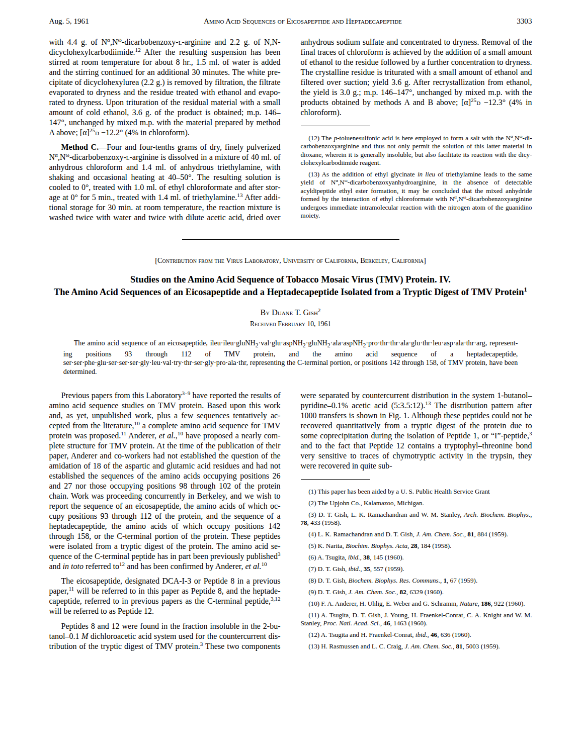Aug. 5, 1961 Amino Acid Sequences of Eicosapeptide and Heptadecapeptide 3303
with 4.4 g. of Nα,Nω-dicarbobenzoxy-l-arginine and 2.2 g. of N,N-dicyclohexylcarbodiimide.12 After the resulting suspension has been stirred at room temperature for about 8 hr., 1.5 ml. of water is added and the stirring continued for an additional 30 minutes. The white precipitate of dicyclohexylurea (2.2 g.) is removed by filtration, the filtrate evaporated to dryness and the residue treated with ethanol and evaporated to dryness. Upon trituration of the residual material with a small amount of cold ethanol, 3.6 g. of the product is obtained; m.p. 146–147°, unchanged by mixed m.p. with the material prepared by method A above; [α]25d −12.2° (4% in chloroform).
Method C.—Four and four-tenths grams of dry, finely pulverized Nα,Nω-dicarbobenzoxy-l-arginine is dissolved in a mixture of 40 ml. of anhydrous chloroform and 1.4 ml. of anhydrous triethylamine, with shaking and occasional heating at 40–50°. The resulting solution is cooled to 0°, treated with 1.0 ml. of ethyl chloroformate and after storage at 0° for 5 min., treated with 1.4 ml. of triethylamine.13 After additional storage for 30 min. at room temperature, the reaction mixture is washed twice with water and twice with dilute acetic acid, dried over anhydrous sodium sulfate and concentrated to dryness. Removal of the final traces of chloroform is achieved by the addition of a small amount of ethanol to the residue followed by a further concentration to dryness. The crystalline residue is triturated with a small amount of ethanol and filtered over suction; yield 3.6 g. After recrystallization from ethanol, the yield is 3.0 g.; m.p. 146–147°, unchanged by mixed m.p. with the products obtained by methods A and B above; [α]25d −12.3° (4% in chloroform).
(12) The p-toluenesulfonic acid is here employed to form a salt with the Nα,Nω-dicarbobenzoxyarginine and thus not only permit the solution of this latter material in dioxane, wherein it is generally insoluble, but also facilitate its reaction with the dicyclohexylcarbodiimide reagent.
(13) As the addition of ethyl glycinate in lieu of triethylamine leads to the same yield of Nα,Nω-dicarbobenzoxyanhydroarginine, in the absence of detectable acyldipeptide ethyl ester formation, it may be concluded that the mixed anhydride formed by the interaction of ethyl chloroformate with Nα,Nω-dicarbobenzoxyarginine undergoes immediate intramolecular reaction with the nitrogen atom of the guanidino moiety.
[Contribution from the Virus Laboratory, University of California, Berkeley, California]
Studies on the Amino Acid Sequence of Tobacco Mosaic Virus (TMV) Protein. IV.
The Amino Acid Sequences of an Eicosapeptide and a Heptadecapeptide Isolated from a Tryptic Digest of TMV Protein1
By Duane T. Gish2
Received February 10, 1961
The amino acid sequence of an eicosapeptide, ileu·ileu·gluNH2·val·glu·aspNH2·gluNH2·ala·aspNH2·pro·thr·thr·ala·glu·thr·leu·asp·ala·thr·arg, representing positions 93 through 112 of TMV protein, and the amino acid sequence of a heptadecapeptide, ser·ser·phe·glu·ser·ser·ser·gly·leu·val·try·thr·ser·gly·pro·ala·thr, representing the C-terminal portion, or positions 142 through 158, of TMV protein, have been determined.
Previous papers from this Laboratory3–9 have reported the results of amino acid sequence studies on TMV protein. Based upon this work and, as yet, unpublished work, plus a few sequences tentatively accepted from the literature,10 a complete amino acid sequence for TMV protein was proposed.11 Anderer, et al.,10 have proposed a nearly complete structure for TMV protein. At the time of the publication of their paper, Anderer and co-workers had not established the question of the amidation of 18 of the aspartic and glutamic acid residues and had not established the sequences of the amino acids occupying positions 26 and 27 nor those occupying positions 98 through 102 of the protein chain. Work was proceeding concurrently in Berkeley, and we wish to report the sequence of an eicosapeptide, the amino acids of which occupy positions 93 through 112 of the protein, and the sequence of a heptadecapeptide, the amino acids of which occupy positions 142 through 158, or the C-terminal portion of the protein. These peptides were isolated from a tryptic digest of the protein. The amino acid sequence of the C-terminal peptide has in part been previously published3 and in toto referred to12 and has been confirmed by Anderer, et al.10
The eicosapeptide, designated DCA-I-3 or Peptide 8 in a previous paper,11 will be referred to in this paper as Peptide 8, and the heptadecapeptide, referred to in previous papers as the C-terminal peptide,3,12 will be referred to as Peptide 12.
Peptides 8 and 12 were found in the fraction insoluble in the 2-butanol–0.1 M dichloroacetic acid system used for the countercurrent distribution of the tryptic digest of TMV protein.3 These two components were separated by countercurrent distribution in the system 1-butanol–pyridine–0.1% acetic acid (5:3.5:12).13 The distribution pattern after 1000 transfers is shown in Fig. 1. Although these peptides could not be recovered quantitatively from a tryptic digest of the protein due to some coprecipitation during the isolation of Peptide 1, or “I”-peptide,3 and to the fact that Peptide 12 contains a tryptophyl–threonine bond very sensitive to traces of chymotryptic activity in the trypsin, they were recovered in quite sub-
(1) This paper has been aided by a U. S. Public Health Service Grant
(2) The Upjohn Co., Kalamazoo, Michigan.
(3) D. T. Gish, L. K. Ramachandran and W. M. Stanley, Arch. Biochem. Biophys., 78, 433 (1958).
(4) L. K. Ramachandran and D. T. Gish, J. Am. Chem. Soc., 81, 884 (1959).
(5) K. Narita, Biochim. Biophys. Acta, 28, 184 (1958).
(6) A. Tsugita, ibid., 38, 145 (1960).
(7) D. T. Gish, ibid., 35, 557 (1959).
(8) D. T. Gish, Biochem. Biophys. Res. Communs., 1, 67 (1959).
(9) D. T. Gish, J. Am. Chem. Soc., 82, 6329 (1960).
(10) F. A. Anderer, H. Uhlig, E. Weber and G. Schramm, Nature, 186, 922 (1960).
(11) A. Tsugita, D. T. Gish, J. Young, H. Fraenkel-Conrat, C. A. Knight and W. M. Stanley, Proc. Natl. Acad. Sci., 46, 1463 (1960).
(12) A. Tsugita and H. Fraenkel-Conrat, ibid., 46, 636 (1960).
(13) H. Rasmussen and L. C. Craig, J. Am. Chem. Soc., 81, 5003 (1959).